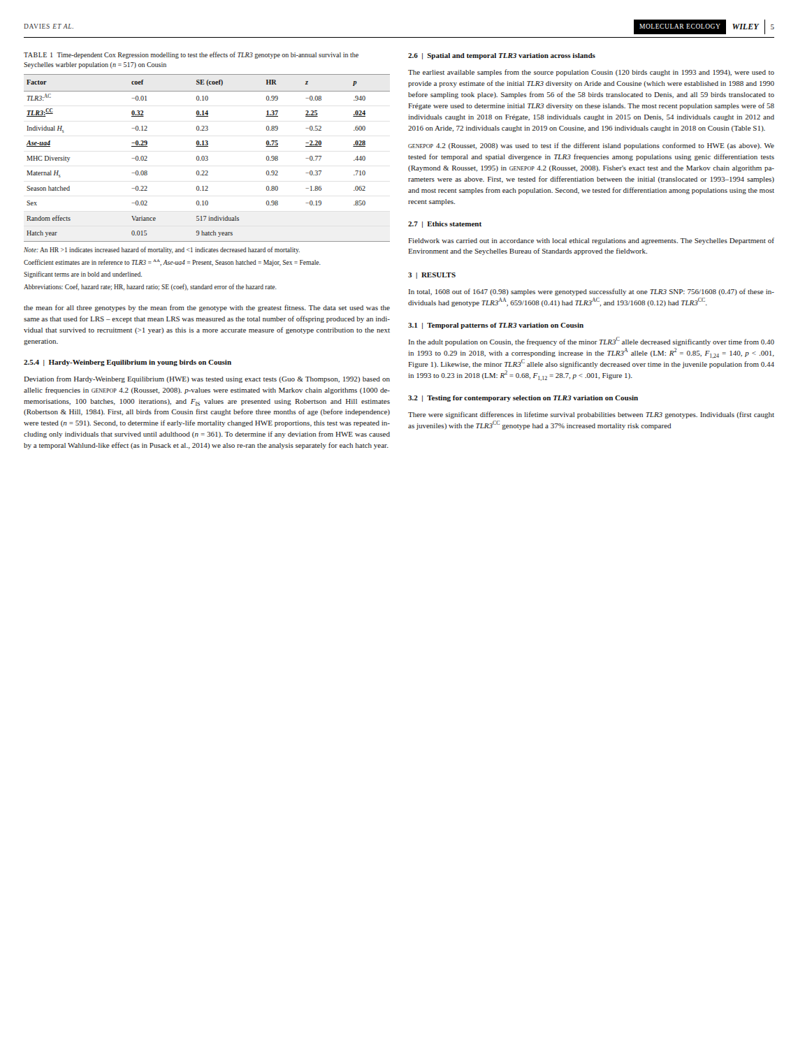Davies et al.
Molecular Ecology WILEY 5
TABLE 1 Time-dependent Cox Regression modelling to test the effects of TLR3 genotype on bi-annual survival in the Seychelles warbler population (n = 517) on Cousin
| Factor | coef | SE (coef) | HR | z | p |
| --- | --- | --- | --- | --- | --- |
| TLR3 : AC | −0.01 | 0.10 | 0.99 | −0.08 | .940 |
| TLR3 : CC | 0.32 | 0.14 | 1.37 | 2.25 | .024 |
| Individual H s | −0.12 | 0.23 | 0.89 | −0.52 | .600 |
| Ase-ua4 | −0.29 | 0.13 | 0.75 | −2.20 | .028 |
| MHC Diversity | −0.02 | 0.03 | 0.98 | −0.77 | .440 |
| Maternal H s | −0.08 | 0.22 | 0.92 | −0.37 | .710 |
| Season hatched | −0.22 | 0.12 | 0.80 | −1.86 | .062 |
| Sex | −0.02 | 0.10 | 0.98 | −0.19 | .850 |
| Random effects | Variance | 517 individuals |
| Hatch year | 0.015 | 9 hatch years |
Note: An HR >1 indicates increased hazard of mortality, and <1 indicates decreased hazard of mortality.
Coefficient estimates are in reference to TLR3 = AA, Ase-ua4 = Present, Season hatched = Major, Sex = Female.
Significant terms are in bold and underlined.
Abbreviations: Coef, hazard rate; HR, hazard ratio; SE (coef), standard error of the hazard rate.
the mean for all three genotypes by the mean from the genotype with the greatest fitness. The data set used was the same as that used for LRS – except that mean LRS was measured as the total number of offspring produced by an individual that survived to recruitment (>1 year) as this is a more accurate measure of genotype contribution to the next generation.
2.5.4 | Hardy-Weinberg Equilibrium in young birds on Cousin
Deviation from Hardy-Weinberg Equilibrium (HWE) was tested using exact tests (Guo & Thompson, 1992) based on allelic frequencies in genepop 4.2 (Rousset, 2008). p-values were estimated with Markov chain algorithms (1000 dememorisations, 100 batches, 1000 iterations), and FIS values are presented using Robertson and Hill estimates (Robertson & Hill, 1984). First, all birds from Cousin first caught before three months of age (before independence) were tested (n = 591). Second, to determine if early-life mortality changed HWE proportions, this test was repeated including only individuals that survived until adulthood (n = 361). To determine if any deviation from HWE was caused by a temporal Wahlund-like effect (as in Pusack et al., 2014) we also re-ran the analysis separately for each hatch year.
2.6 | Spatial and temporal TLR3 variation across islands
The earliest available samples from the source population Cousin (120 birds caught in 1993 and 1994), were used to provide a proxy estimate of the initial TLR3 diversity on Aride and Cousine (which were established in 1988 and 1990 before sampling took place). Samples from 56 of the 58 birds translocated to Denis, and all 59 birds translocated to Frégate were used to determine initial TLR3 diversity on these islands. The most recent population samples were of 58 individuals caught in 2018 on Frégate, 158 individuals caught in 2015 on Denis, 54 individuals caught in 2012 and 2016 on Aride, 72 individuals caught in 2019 on Cousine, and 196 individuals caught in 2018 on Cousin (Table S1).
genepop 4.2 (Rousset, 2008) was used to test if the different island populations conformed to HWE (as above). We tested for temporal and spatial divergence in TLR3 frequencies among populations using genic differentiation tests (Raymond & Rousset, 1995) in genepop 4.2 (Rousset, 2008). Fisher's exact test and the Markov chain algorithm parameters were as above. First, we tested for differentiation between the initial (translocated or 1993–1994 samples) and most recent samples from each population. Second, we tested for differentiation among populations using the most recent samples.
2.7 | Ethics statement
Fieldwork was carried out in accordance with local ethical regulations and agreements. The Seychelles Department of Environment and the Seychelles Bureau of Standards approved the fieldwork.
3 | RESULTS
In total, 1608 out of 1647 (0.98) samples were genotyped successfully at one TLR3 SNP: 756/1608 (0.47) of these individuals had genotype TLR3AA, 659/1608 (0.41) had TLR3AC, and 193/1608 (0.12) had TLR3CC.
3.1 | Temporal patterns of TLR3 variation on Cousin
In the adult population on Cousin, the frequency of the minor TLR3C allele decreased significantly over time from 0.40 in 1993 to 0.29 in 2018, with a corresponding increase in the TLR3A allele (LM: R2 = 0.85, F1,24 = 140, p < .001, Figure 1). Likewise, the minor TLR3C allele also significantly decreased over time in the juvenile population from 0.44 in 1993 to 0.23 in 2018 (LM: R2 = 0.68, F1,12 = 28.7, p < .001, Figure 1).
3.2 | Testing for contemporary selection on TLR3 variation on Cousin
There were significant differences in lifetime survival probabilities between TLR3 genotypes. Individuals (first caught as juveniles) with the TLR3CC genotype had a 37% increased mortality risk compared